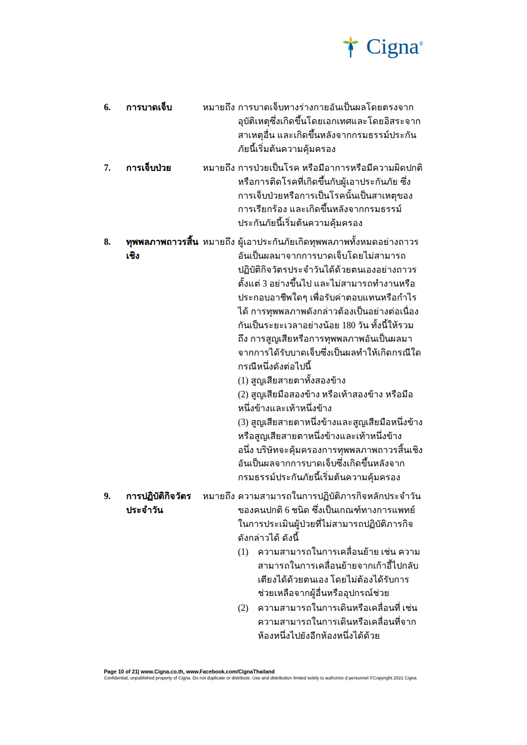Cigna®
| 6. | การบาดเจ็บ | หมายถึง | การบาดเจ็บทางร่างกายอันเป็นผลโดยตรงจากอุบัติเหตุซึ่งเกิดขึ้นโดยเอกเทศและโดยอิสระจากสาเหตุอื่น และเกิดขึ้นหลังจากกรมธรรม์ประกันภัยนี้เริ่มต้นความคุ้มครอง |
| 7. | การเจ็บป่วย | หมายถึง | การป่วยเป็นโรค หรือมีอาการหรือมีความผิดปกติ หรือการติดโรคที่เกิดขึ้นกับผู้เอาประกันภัย ซึ่งการเจ็บป่วยหรือการเป็นโรคนั้นเป็นสาเหตุของการเรียกร้อง และเกิดขึ้นหลังจากกรมธรรม์ประกันภัยนี้เริ่มต้นความคุ้มครอง |
| 8. | ทุพพลภาพถาวรสิ้นเชิง | หมายถึง | ผู้เอาประกันภัยเกิดทุพพลภาพทั้งหมดอย่างถาวร อันเป็นผลมาจากการบาดเจ็บโดยไม่สามารถปฏิบัติกิจวัตรประจำวันได้ด้วยตนเองอย่างถาวร ตั้งแต่ 3 อย่างขึ้นไป และไม่สามารถทำงานหรือประกอบอาชีพใดๆ เพื่อรับค่าตอบแทนหรือกำไรได้ การทุพพลภาพดังกล่าวต้องเป็นอย่างต่อเนื่องกันเป็นระยะเวลาอย่างน้อย 180 วัน ทั้งนี้ให้รวมถึง การสูญเสียหรือการทุพพลภาพอันเป็นผลมาจากการได้รับบาดเจ็บซึ่งเป็นผลทำให้เกิดกรณีใดกรณีหนึ่งดังต่อไปนี้ (1) สูญเสียสายตาทั้งสองข้าง (2) สูญเสียมือสองข้าง หรือเท้าสองข้าง หรือมือหนึ่งข้างและเท้าหนึ่งข้าง (3) สูญเสียสายตาหนึ่งข้างและสูญเสียมือหนึ่งข้าง หรือสูญเสียสายตาหนึ่งข้างและเท้าหนึ่งข้าง อนึ่ง บริษัทจะคุ้มครองการทุพพลภาพถาวรสิ้นเชิง อันเป็นผลจากการบาดเจ็บซึ่งเกิดขึ้นหลังจากกรมธรรม์ประกันภัยนี้เริ่มต้นความคุ้มครอง |
| 9. | การปฏิบัติกิจวัตรประจำวัน | หมายถึง | ความสามารถในการปฏิบัติภารกิจหลักประจำวันของคนปกติ 6 ชนิด ซึ่งเป็นเกณฑ์ทางการแพทย์ในการประเมินผู้ป่วยที่ไม่สามารถปฏิบัติภารกิจดังกล่าวได้ ดังนี้ (1) ความสามารถในการเคลื่อนย้าย เช่น ความสามารถในการเคลื่อนย้ายจากเก้าอี้ไปกลับเตียงได้ด้วยตนเอง โดยไม่ต้องได้รับการช่วยเหลือจากผู้อื่นหรืออุปกรณ์ช่วย (2) ความสามารถในการเดินหรือเคลื่อนที่ เช่น ความสามารถในการเดินหรือเคลื่อนที่จากห้องหนึ่งไปยังอีกห้องหนึ่งได้ด้วย |
Page 10 of 21| www.Cigna.co.th, www.Facebook.com/CignaThailand
Confidential, unpublished property of Cigna. Do not duplicate or distribute. Use and distribution limited solely to authorize d personnel ©Copyright 2021 Cigna